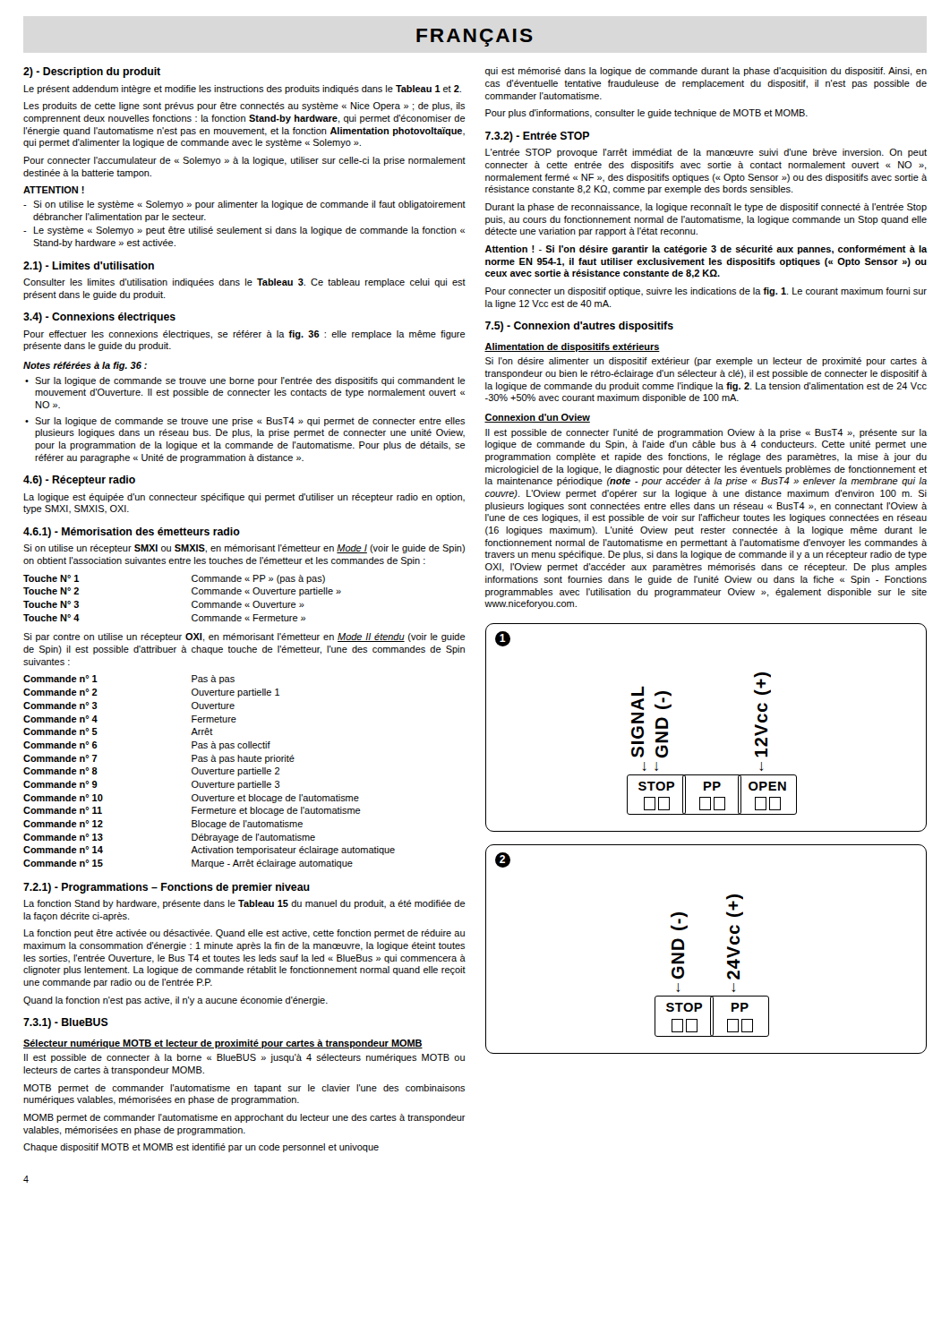FRANÇAIS
2) - Description du produit
Le présent addendum intègre et modifie les instructions des produits indiqués dans le Tableau 1 et 2.
Les produits de cette ligne sont prévus pour être connectés au système « Nice Opera » ; de plus, ils comprennent deux nouvelles fonctions : la fonction Stand-by hardware, qui permet d'économiser de l'énergie quand l'automatisme n'est pas en mouvement, et la fonction Alimentation photovoltaïque, qui permet d'alimenter la logique de commande avec le système « Solemyo ».
Pour connecter l'accumulateur de « Solemyo » à la logique, utiliser sur celle-ci la prise normalement destinée à la batterie tampon.
ATTENTION !
Si on utilise le système « Solemyo » pour alimenter la logique de commande il faut obligatoirement débrancher l'alimentation par le secteur.
Le système « Solemyo » peut être utilisé seulement si dans la logique de commande la fonction « Stand-by hardware » est activée.
2.1) - Limites d'utilisation
Consulter les limites d'utilisation indiquées dans le Tableau 3. Ce tableau remplace celui qui est présent dans le guide du produit.
3.4) - Connexions électriques
Pour effectuer les connexions électriques, se référer à la fig. 36 : elle remplace la même figure présente dans le guide du produit.
Notes référées à la fig. 36 :
Sur la logique de commande se trouve une borne pour l'entrée des dispositifs qui commandent le mouvement d'Ouverture. Il est possible de connecter les contacts de type normalement ouvert « NO ».
Sur la logique de commande se trouve une prise « BusT4 » qui permet de connecter entre elles plusieurs logiques dans un réseau bus. De plus, la prise permet de connecter une unité Oview, pour la programmation de la logique et la commande de l'automatisme. Pour plus de détails, se référer au paragraphe « Unité de programmation à distance ».
4.6) - Récepteur radio
La logique est équipée d'un connecteur spécifique qui permet d'utiliser un récepteur radio en option, type SMXI, SMXIS, OXI.
4.6.1) - Mémorisation des émetteurs radio
Si on utilise un récepteur SMXI ou SMXIS, en mémorisant l'émetteur en Mode I (voir le guide de Spin) on obtient l'association suivantes entre les touches de l'émetteur et les commandes de Spin :
| Touche N° 1 | Commande « PP » (pas à pas) |
| Touche N° 2 | Commande « Ouverture partielle » |
| Touche N° 3 | Commande « Ouverture » |
| Touche N° 4 | Commande « Fermeture » |
Si par contre on utilise un récepteur OXI, en mémorisant l'émetteur en Mode II étendu (voir le guide de Spin) il est possible d'attribuer à chaque touche de l'émetteur, l'une des commandes de Spin suivantes :
| Commande n° 1 | Pas à pas |
| Commande n° 2 | Ouverture partielle 1 |
| Commande n° 3 | Ouverture |
| Commande n° 4 | Fermeture |
| Commande n° 5 | Arrêt |
| Commande n° 6 | Pas à pas collectif |
| Commande n° 7 | Pas à pas haute priorité |
| Commande n° 8 | Ouverture partielle 2 |
| Commande n° 9 | Ouverture partielle 3 |
| Commande n° 10 | Ouverture et blocage de l'automatisme |
| Commande n° 11 | Fermeture et blocage de l'automatisme |
| Commande n° 12 | Blocage de l'automatisme |
| Commande n° 13 | Débrayage de l'automatisme |
| Commande n° 14 | Activation temporisateur éclairage automatique |
| Commande n° 15 | Marque - Arrêt éclairage automatique |
7.2.1) - Programmations – Fonctions de premier niveau
La fonction Stand by hardware, présente dans le Tableau 15 du manuel du produit, a été modifiée de la façon décrite ci-après.
La fonction peut être activée ou désactivée. Quand elle est active, cette fonction permet de réduire au maximum la consommation d'énergie : 1 minute après la fin de la manœuvre, la logique éteint toutes les sorties, l'entrée Ouverture, le Bus T4 et toutes les leds sauf la led « BlueBus » qui commencera à clignoter plus lentement. La logique de commande rétablit le fonctionnement normal quand elle reçoit une commande par radio ou de l'entrée P.P.
Quand la fonction n'est pas active, il n'y a aucune économie d'énergie.
7.3.1) - BlueBUS
Sélecteur numérique MOTB et lecteur de proximité pour cartes à transpondeur MOMB
Il est possible de connecter à la borne « BlueBUS » jusqu'à 4 sélecteurs numériques MOTB ou lecteurs de cartes à transpondeur MOMB.
MOTB permet de commander l'automatisme en tapant sur le clavier l'une des combinaisons numériques valables, mémorisées en phase de programmation.
MOMB permet de commander l'automatisme en approchant du lecteur une des cartes à transpondeur valables, mémorisées en phase de programmation.
Chaque dispositif MOTB et MOMB est identifié par un code personnel et univoque
qui est mémorisé dans la logique de commande durant la phase d'acquisition du dispositif. Ainsi, en cas d'éventuelle tentative frauduleuse de remplacement du dispositif, il n'est pas possible de commander l'automatisme.
Pour plus d'informations, consulter le guide technique de MOTB et MOMB.
7.3.2) - Entrée STOP
L'entrée STOP provoque l'arrêt immédiat de la manœuvre suivi d'une brève inversion. On peut connecter à cette entrée des dispositifs avec sortie à contact normalement ouvert « NO », normalement fermé « NF », des dispositifs optiques (« Opto Sensor ») ou des dispositifs avec sortie à résistance constante 8,2 KΩ, comme par exemple des bords sensibles.
Durant la phase de reconnaissance, la logique reconnaît le type de dispositif connecté à l'entrée Stop puis, au cours du fonctionnement normal de l'automatisme, la logique commande un Stop quand elle détecte une variation par rapport à l'état reconnu.
Attention ! - Si l'on désire garantir la catégorie 3 de sécurité aux pannes, conformément à la norme EN 954-1, il faut utiliser exclusivement les dispositifs optiques (« Opto Sensor ») ou ceux avec sortie à résistance constante de 8,2 KΩ.
Pour connecter un dispositif optique, suivre les indications de la fig. 1. Le courant maximum fourni sur la ligne 12 Vcc est de 40 mA.
7.5) - Connexion d'autres dispositifs
Alimentation de dispositifs extérieurs
Si l'on désire alimenter un dispositif extérieur (par exemple un lecteur de proximité pour cartes à transpondeur ou bien le rétro-éclairage d'un sélecteur à clé), il est possible de connecter le dispositif à la logique de commande du produit comme l'indique la fig. 2. La tension d'alimentation est de 24 Vcc -30% +50% avec courant maximum disponible de 100 mA.
Connexion d'un Oview
Il est possible de connecter l'unité de programmation Oview à la prise « BusT4 », présente sur la logique de commande du Spin, à l'aide d'un câble bus à 4 conducteurs. Cette unité permet une programmation complète et rapide des fonctions, le réglage des paramètres, la mise à jour du micrologiciel de la logique, le diagnostic pour détecter les éventuels problèmes de fonctionnement et la maintenance périodique (note - pour accéder à la prise « BusT4 » enlever la membrane qui la couvre). L'Oview permet d'opérer sur la logique à une distance maximum d'environ 100 m. Si plusieurs logiques sont connectées entre elles dans un réseau « BusT4 », en connectant l'Oview à l'une de ces logiques, il est possible de voir sur l'afficheur toutes les logiques connectées en réseau (16 logiques maximum). L'unité Oview peut rester connectée à la logique même durant le fonctionnement normal de l'automatisme en permettant à l'automatisme d'envoyer les commandes à travers un menu spécifique. De plus, si dans la logique de commande il y a un récepteur radio de type OXI, l'Oview permet d'accéder aux paramètres mémorisés dans ce récepteur. De plus amples informations sont fournies dans le guide de l'unité Oview ou dans la fiche « Spin - Fonctions programmables avec l'utilisation du programmateur Oview », également disponible sur le site www.niceforyou.com.
1
SIGNAL
GND (-)
12Vcc (+)
↓ ↓
↓
STOP
PP
OPEN
2
GND (-)
24Vcc (+)
↓
↓
STOP
PP
4